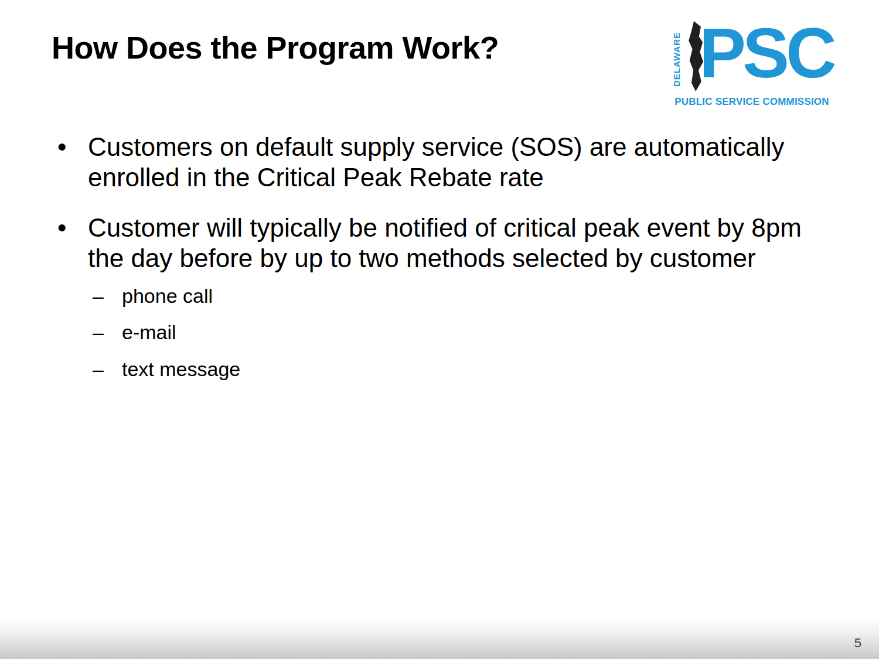How Does the Program Work?
PSC
DELAWARE
PUBLIC SERVICE COMMISSION
Customers on default supply service (SOS) are automatically enrolled in the Critical Peak Rebate rate
Customer will typically be notified of critical peak event by 8pm the day before by up to two methods selected by customer
phone call
e-mail
text message
5